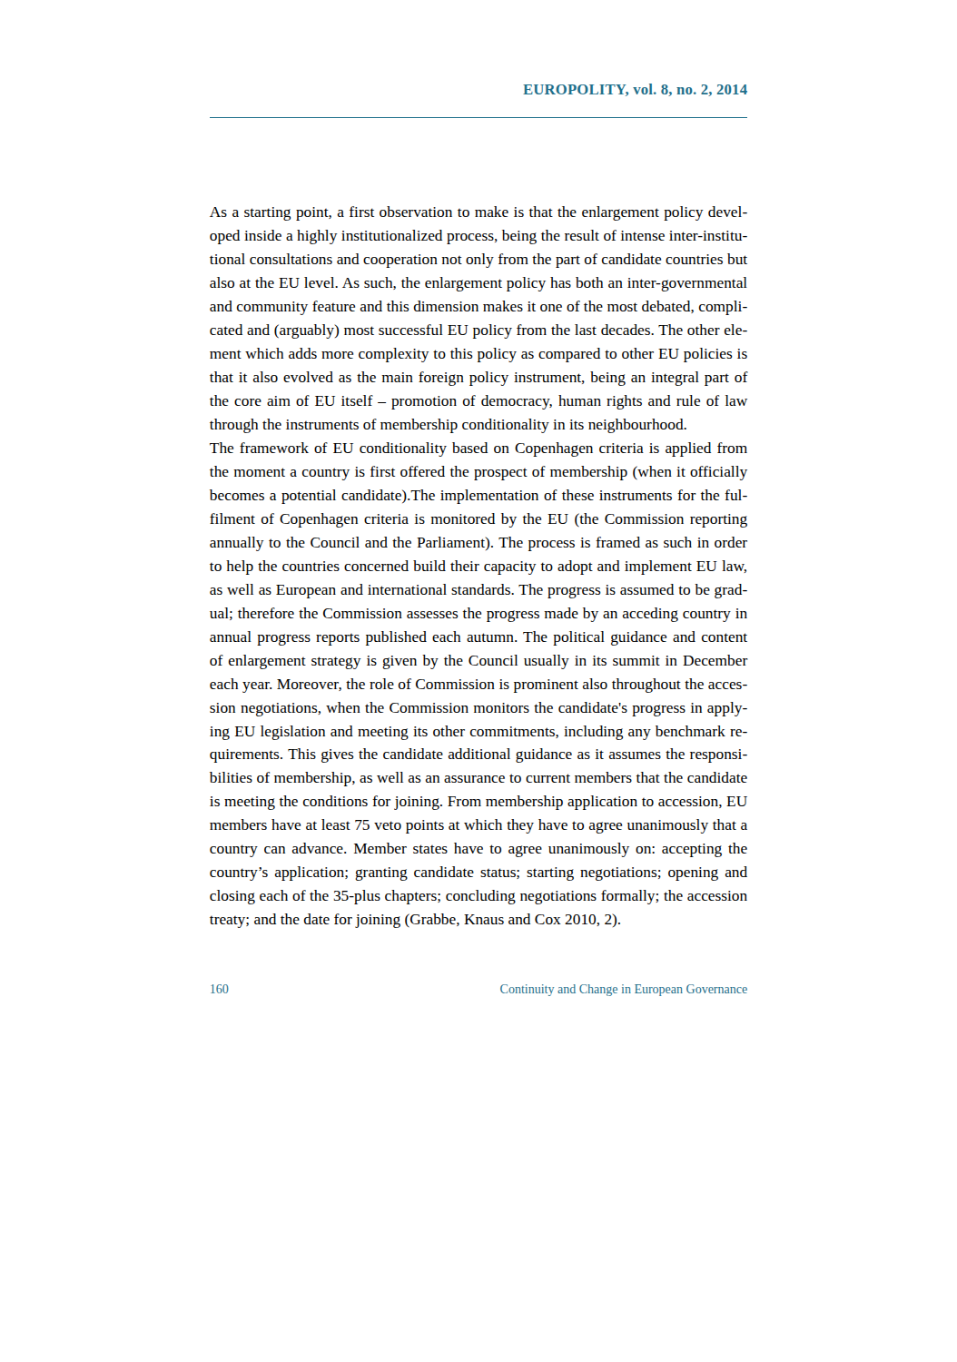EUROPOLITY, vol. 8, no. 2, 2014
As a starting point, a first observation to make is that the enlargement policy developed inside a highly institutionalized process, being the result of intense inter-institutional consultations and cooperation not only from the part of candidate countries but also at the EU level. As such, the enlargement policy has both an inter-governmental and community feature and this dimension makes it one of the most debated, complicated and (arguably) most successful EU policy from the last decades. The other element which adds more complexity to this policy as compared to other EU policies is that it also evolved as the main foreign policy instrument, being an integral part of the core aim of EU itself – promotion of democracy, human rights and rule of law through the instruments of membership conditionality in its neighbourhood.
The framework of EU conditionality based on Copenhagen criteria is applied from the moment a country is first offered the prospect of membership (when it officially becomes a potential candidate).The implementation of these instruments for the fulfilment of Copenhagen criteria is monitored by the EU (the Commission reporting annually to the Council and the Parliament). The process is framed as such in order to help the countries concerned build their capacity to adopt and implement EU law, as well as European and international standards. The progress is assumed to be gradual; therefore the Commission assesses the progress made by an acceding country in annual progress reports published each autumn. The political guidance and content of enlargement strategy is given by the Council usually in its summit in December each year. Moreover, the role of Commission is prominent also throughout the accession negotiations, when the Commission monitors the candidate's progress in applying EU legislation and meeting its other commitments, including any benchmark requirements. This gives the candidate additional guidance as it assumes the responsibilities of membership, as well as an assurance to current members that the candidate is meeting the conditions for joining. From membership application to accession, EU members have at least 75 veto points at which they have to agree unanimously that a country can advance. Member states have to agree unanimously on: accepting the country’s application; granting candidate status; starting negotiations; opening and closing each of the 35-plus chapters; concluding negotiations formally; the accession treaty; and the date for joining (Grabbe, Knaus and Cox 2010, 2).
160 Continuity and Change in European Governance